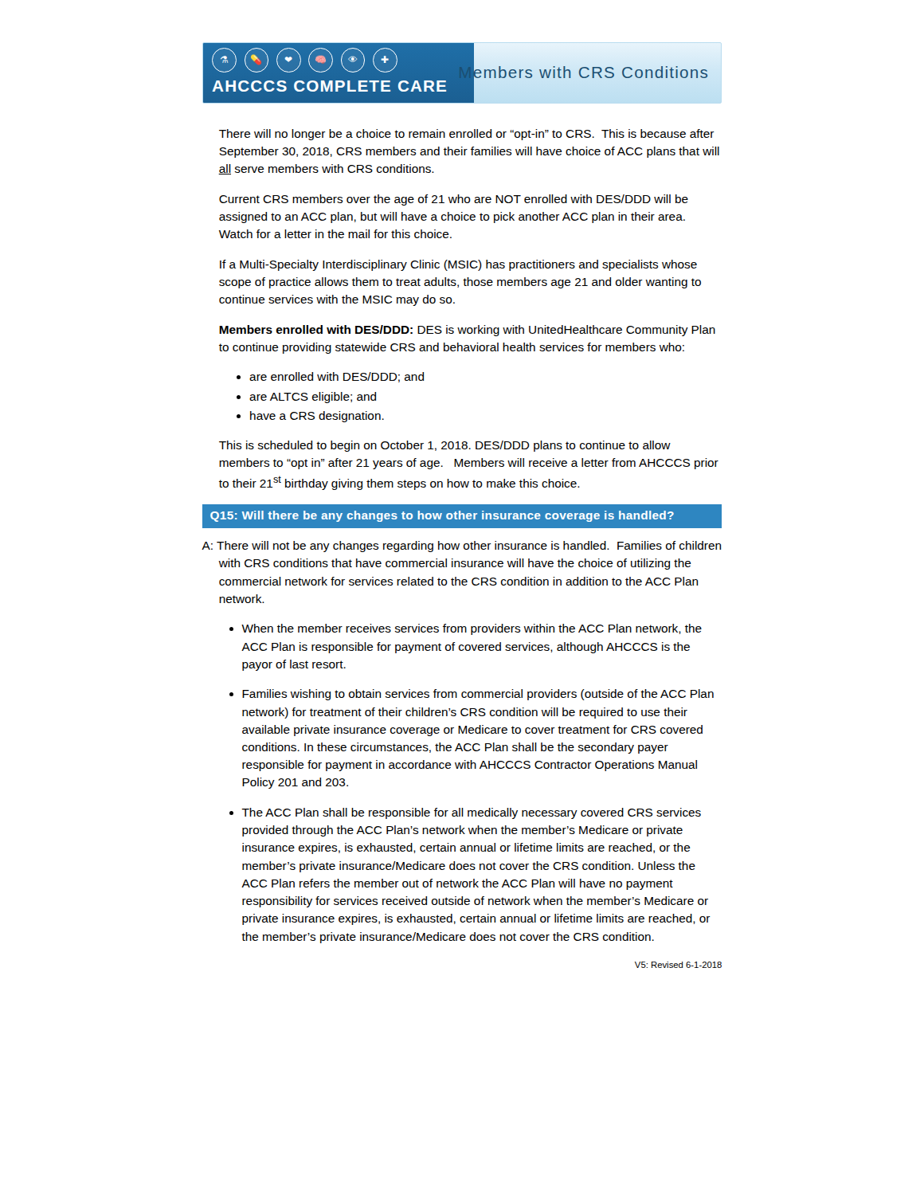⚗ 💊 ❤ 🧠 👁 ✚
AHCCCS COMPLETE CARE
Members with CRS Conditions
There will no longer be a choice to remain enrolled or “opt-in” to CRS. This is because after September 30, 2018, CRS members and their families will have choice of ACC plans that will all serve members with CRS conditions.
Current CRS members over the age of 21 who are NOT enrolled with DES/DDD will be assigned to an ACC plan, but will have a choice to pick another ACC plan in their area. Watch for a letter in the mail for this choice.
If a Multi-Specialty Interdisciplinary Clinic (MSIC) has practitioners and specialists whose scope of practice allows them to treat adults, those members age 21 and older wanting to continue services with the MSIC may do so.
Members enrolled with DES/DDD: DES is working with UnitedHealthcare Community Plan to continue providing statewide CRS and behavioral health services for members who:
are enrolled with DES/DDD; and
are ALTCS eligible; and
have a CRS designation.
This is scheduled to begin on October 1, 2018. DES/DDD plans to continue to allow members to “opt in” after 21 years of age. Members will receive a letter from AHCCCS prior to their 21st birthday giving them steps on how to make this choice.
Q15: Will there be any changes to how other insurance coverage is handled?
A: There will not be any changes regarding how other insurance is handled. Families of children with CRS conditions that have commercial insurance will have the choice of utilizing the commercial network for services related to the CRS condition in addition to the ACC Plan network.
When the member receives services from providers within the ACC Plan network, the ACC Plan is responsible for payment of covered services, although AHCCCS is the payor of last resort.
Families wishing to obtain services from commercial providers (outside of the ACC Plan network) for treatment of their children’s CRS condition will be required to use their available private insurance coverage or Medicare to cover treatment for CRS covered conditions. In these circumstances, the ACC Plan shall be the secondary payer responsible for payment in accordance with AHCCCS Contractor Operations Manual Policy 201 and 203.
The ACC Plan shall be responsible for all medically necessary covered CRS services provided through the ACC Plan’s network when the member’s Medicare or private insurance expires, is exhausted, certain annual or lifetime limits are reached, or the member’s private insurance/Medicare does not cover the CRS condition. Unless the ACC Plan refers the member out of network the ACC Plan will have no payment responsibility for services received outside of network when the member’s Medicare or private insurance expires, is exhausted, certain annual or lifetime limits are reached, or the member’s private insurance/Medicare does not cover the CRS condition.
V5: Revised 6-1-2018